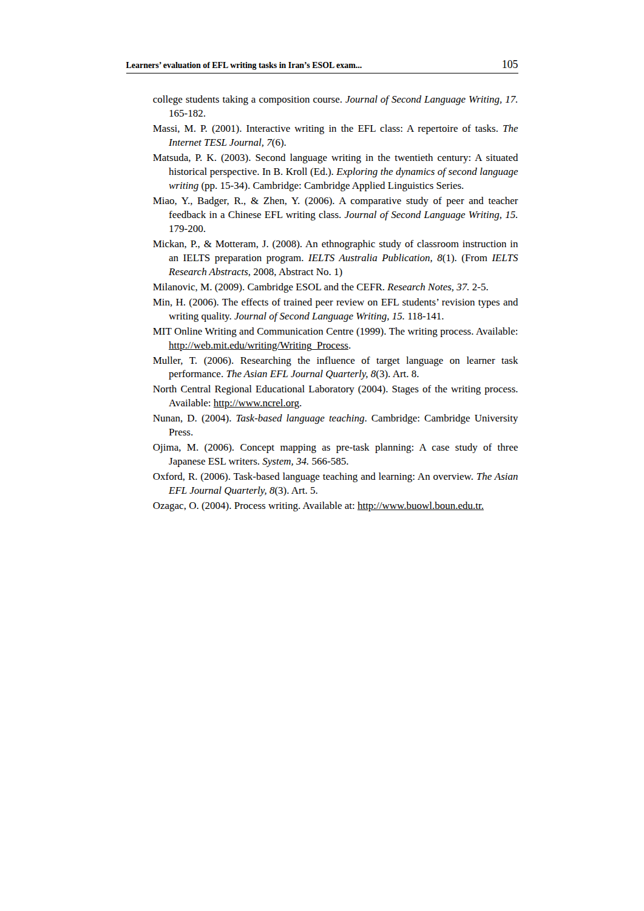Learners’ evaluation of EFL writing tasks in Iran’s ESOL exam... 105
college students taking a composition course. Journal of Second Language Writing, 17. 165-182.
Massi, M. P. (2001). Interactive writing in the EFL class: A repertoire of tasks. The Internet TESL Journal, 7(6).
Matsuda, P. K. (2003). Second language writing in the twentieth century: A situated historical perspective. In B. Kroll (Ed.). Exploring the dynamics of second language writing (pp. 15-34). Cambridge: Cambridge Applied Linguistics Series.
Miao, Y., Badger, R., & Zhen, Y. (2006). A comparative study of peer and teacher feedback in a Chinese EFL writing class. Journal of Second Language Writing, 15. 179-200.
Mickan, P., & Motteram, J. (2008). An ethnographic study of classroom instruction in an IELTS preparation program. IELTS Australia Publication, 8(1). (From IELTS Research Abstracts, 2008, Abstract No. 1)
Milanovic, M. (2009). Cambridge ESOL and the CEFR. Research Notes, 37. 2-5.
Min, H. (2006). The effects of trained peer review on EFL students’ revision types and writing quality. Journal of Second Language Writing, 15. 118-141.
MIT Online Writing and Communication Centre (1999). The writing process. Available: http://web.mit.edu/writing/Writing_Process.
Muller, T. (2006). Researching the influence of target language on learner task performance. The Asian EFL Journal Quarterly, 8(3). Art. 8.
North Central Regional Educational Laboratory (2004). Stages of the writing process. Available: http://www.ncrel.org.
Nunan, D. (2004). Task-based language teaching. Cambridge: Cambridge University Press.
Ojima, M. (2006). Concept mapping as pre-task planning: A case study of three Japanese ESL writers. System, 34. 566-585.
Oxford, R. (2006). Task-based language teaching and learning: An overview. The Asian EFL Journal Quarterly, 8(3). Art. 5.
Ozagac, O. (2004). Process writing. Available at: http://www.buowl.boun.edu.tr.